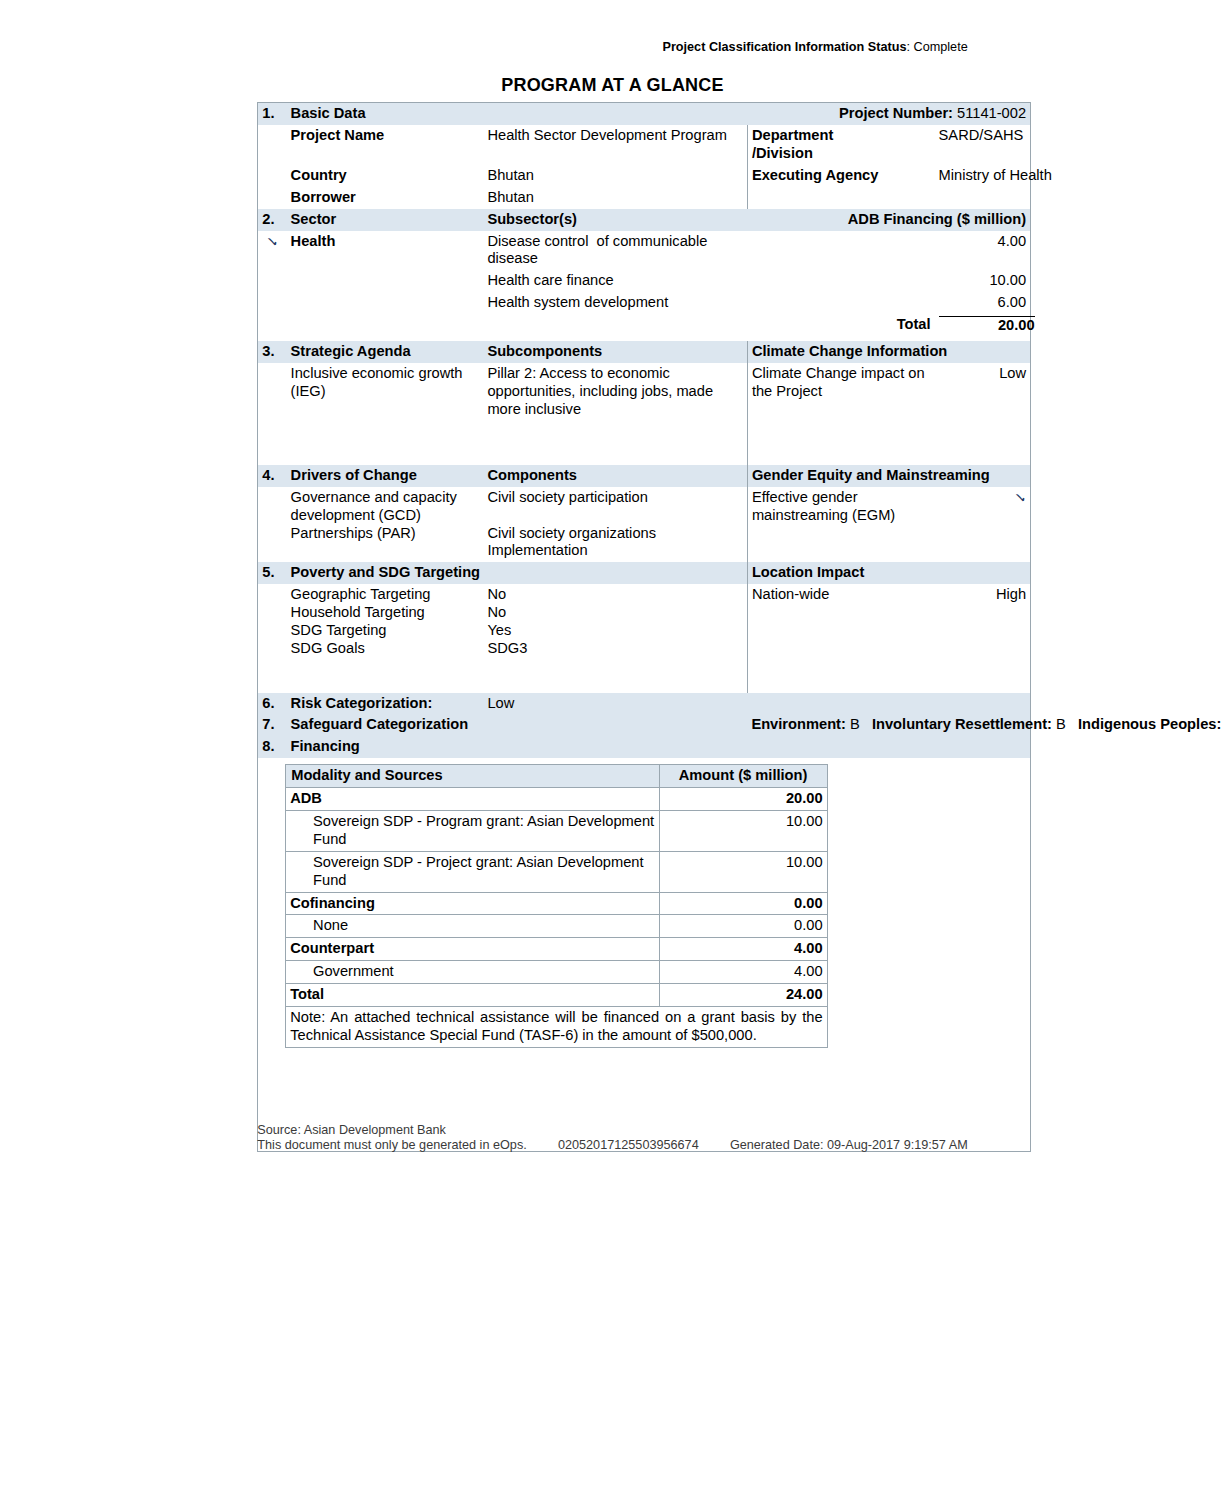Project Classification Information Status: Complete
PROGRAM AT A GLANCE
| 1. | Basic Data | | Project Number: 51141-002 |
| | Project Name | Health Sector Development Program | Department /Division | SARD/SAHS |
| | Country | Bhutan | Executing Agency | Ministry of Health |
| | Borrower | Bhutan | | |
| 2. | Sector | Subsector(s) | ADB Financing ($ million) |
| ✓ | Health | Disease control of communicable disease | | 4.00 |
| | | Health care finance | | 10.00 |
| | | Health system development | | 6.00 |
| | | | Total | 20.00 |
| 3. | Strategic Agenda | Subcomponents | Climate Change Information |
| | Inclusive economic growth (IEG) | Pillar 2: Access to economic opportunities, including jobs, made more inclusive | Climate Change impact on the Project | Low |
| 4. | Drivers of Change | Components | Gender Equity and Mainstreaming |
| | Governance and capacity development (GCD) Partnerships (PAR) | Civil society participation Civil society organizations Implementation | Effective gender mainstreaming (EGM) | ✓ |
| 5. | Poverty and SDG Targeting | Location Impact |
| | Geographic Targeting Household Targeting SDG Targeting SDG Goals | No No Yes SDG3 | Nation-wide | High |
| 6. | Risk Categorization: | Low |
| 7. | Safeguard Categorization | Environment: B Involuntary Resettlement: B Indigenous Peoples: C |
| 8. | Financing |
| / Modality and Sources / Amount ($ million) / / / --- / --- / --- / / ADB / 20.00 / / / Sovereign SDP - Program grant: Asian Development Fund / 10.00 / / / Sovereign SDP - Project grant: Asian Development Fund / 10.00 / / / Cofinancing / 0.00 / / / None / 0.00 / / / Counterpart / 4.00 / / / Government / 4.00 / / / Total / 24.00 / / / Note: An attached technical assistance will be financed on a grant basis by the Technical Assistance Special Fund (TASF-6) in the amount of $500,000. / / |
Source: Asian Development Bank
This document must only be generated in eOps.
02052017125503956674
Generated Date: 09-Aug-2017 9:19:57 AM